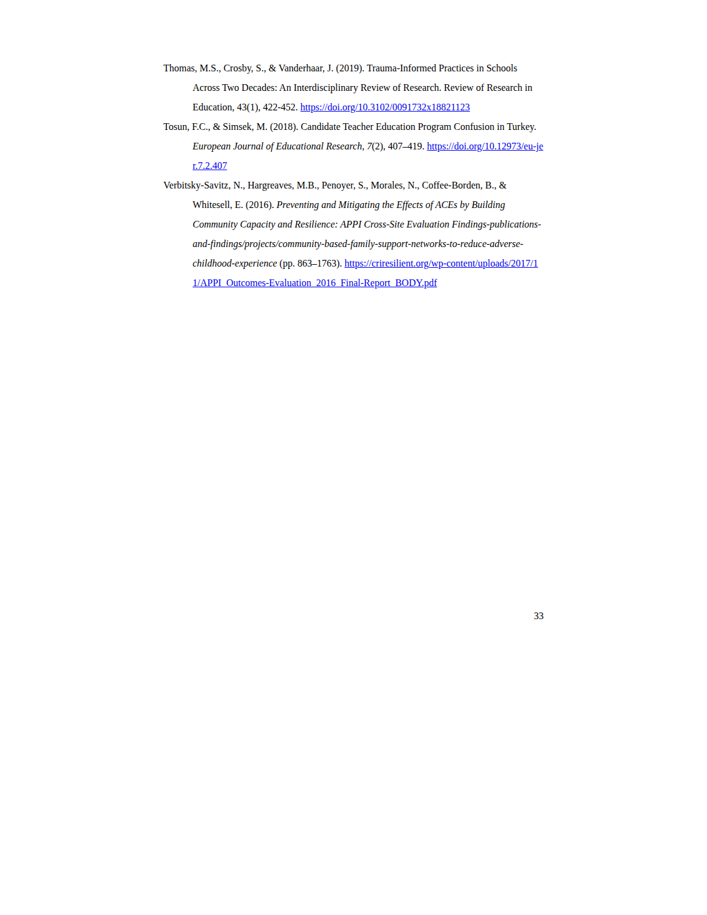Thomas, M.S., Crosby, S., & Vanderhaar, J. (2019). Trauma-Informed Practices in Schools Across Two Decades: An Interdisciplinary Review of Research. Review of Research in Education, 43(1), 422-452. https://doi.org/10.3102/0091732x18821123
Tosun, F.C., & Simsek, M. (2018). Candidate Teacher Education Program Confusion in Turkey. European Journal of Educational Research, 7(2), 407–419. https://doi.org/10.12973/eu-jer.7.2.407
Verbitsky-Savitz, N., Hargreaves, M.B., Penoyer, S., Morales, N., Coffee-Borden, B., & Whitesell, E. (2016). Preventing and Mitigating the Effects of ACEs by Building Community Capacity and Resilience: APPI Cross-Site Evaluation Findings-publications-and-findings/projects/community-based-family-support-networks-to-reduce-adverse-childhood-experience (pp. 863–1763). https://criresilient.org/wp-content/uploads/2017/11/APPI_Outcomes-Evaluation_2016_Final-Report_BODY.pdf
33